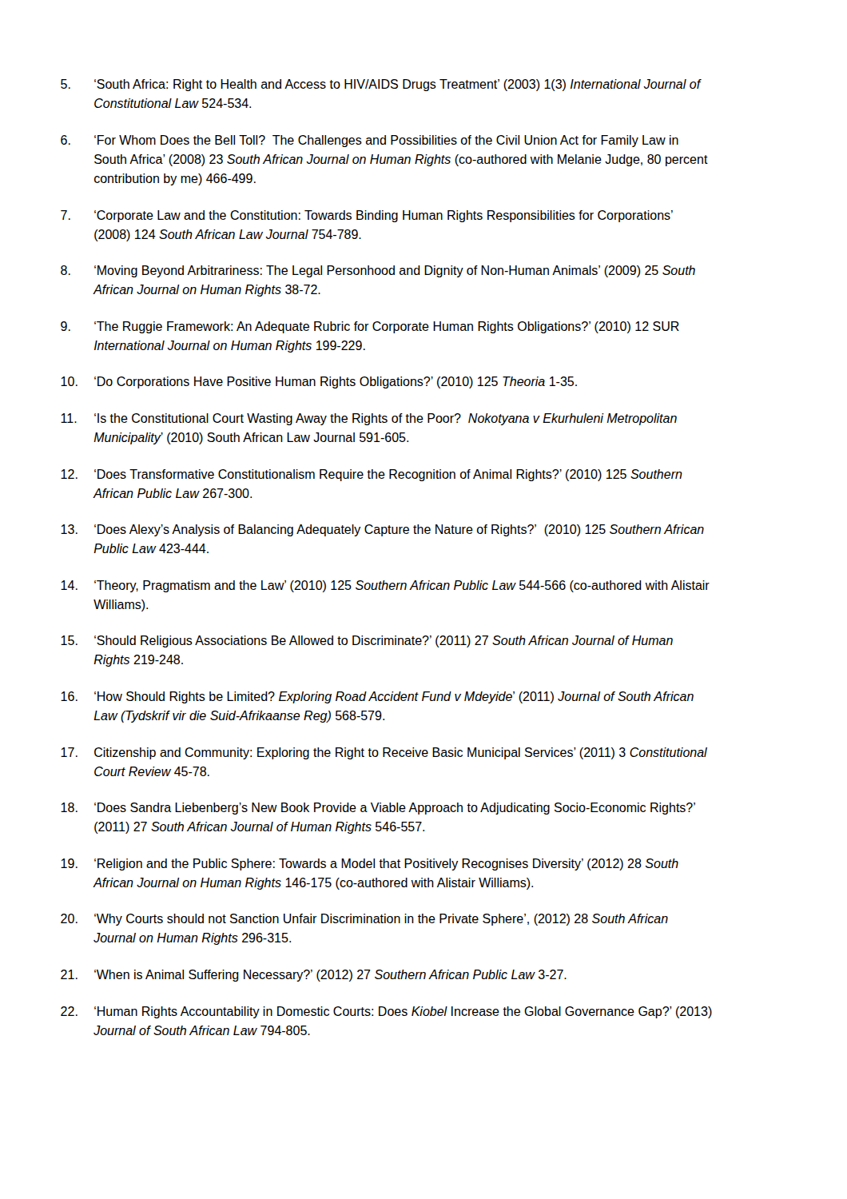5.‘South Africa: Right to Health and Access to HIV/AIDS Drugs Treatment’ (2003) 1(3) International Journal of Constitutional Law 524-534.
6.‘For Whom Does the Bell Toll? The Challenges and Possibilities of the Civil Union Act for Family Law in South Africa’ (2008) 23 South African Journal on Human Rights (co-authored with Melanie Judge, 80 percent contribution by me) 466-499.
7.‘Corporate Law and the Constitution: Towards Binding Human Rights Responsibilities for Corporations’ (2008) 124 South African Law Journal 754-789.
8.‘Moving Beyond Arbitrariness: The Legal Personhood and Dignity of Non-Human Animals’ (2009) 25 South African Journal on Human Rights 38-72.
9.‘The Ruggie Framework: An Adequate Rubric for Corporate Human Rights Obligations?’ (2010) 12 SUR International Journal on Human Rights 199-229.
10.‘Do Corporations Have Positive Human Rights Obligations?’ (2010) 125 Theoria 1-35.
11.‘Is the Constitutional Court Wasting Away the Rights of the Poor? Nokotyana v Ekurhuleni Metropolitan Municipality’ (2010) South African Law Journal 591-605.
12.‘Does Transformative Constitutionalism Require the Recognition of Animal Rights?’ (2010) 125 Southern African Public Law 267-300.
13.‘Does Alexy’s Analysis of Balancing Adequately Capture the Nature of Rights?’ (2010) 125 Southern African Public Law 423-444.
14.‘Theory, Pragmatism and the Law’ (2010) 125 Southern African Public Law 544-566 (co-authored with Alistair Williams).
15.‘Should Religious Associations Be Allowed to Discriminate?’ (2011) 27 South African Journal of Human Rights 219-248.
16.‘How Should Rights be Limited? Exploring Road Accident Fund v Mdeyide’ (2011) Journal of South African Law (Tydskrif vir die Suid-Afrikaanse Reg) 568-579.
17. Citizenship and Community: Exploring the Right to Receive Basic Municipal Services’ (2011) 3 Constitutional Court Review 45-78.
18.‘Does Sandra Liebenberg’s New Book Provide a Viable Approach to Adjudicating Socio-Economic Rights?’ (2011) 27 South African Journal of Human Rights 546-557.
19.‘Religion and the Public Sphere: Towards a Model that Positively Recognises Diversity’ (2012) 28 South African Journal on Human Rights 146-175 (co-authored with Alistair Williams).
20.‘Why Courts should not Sanction Unfair Discrimination in the Private Sphere’, (2012) 28 South African Journal on Human Rights 296-315.
21.‘When is Animal Suffering Necessary?’ (2012) 27 Southern African Public Law 3-27.
22.‘Human Rights Accountability in Domestic Courts: Does Kiobel Increase the Global Governance Gap?’ (2013) Journal of South African Law 794-805.